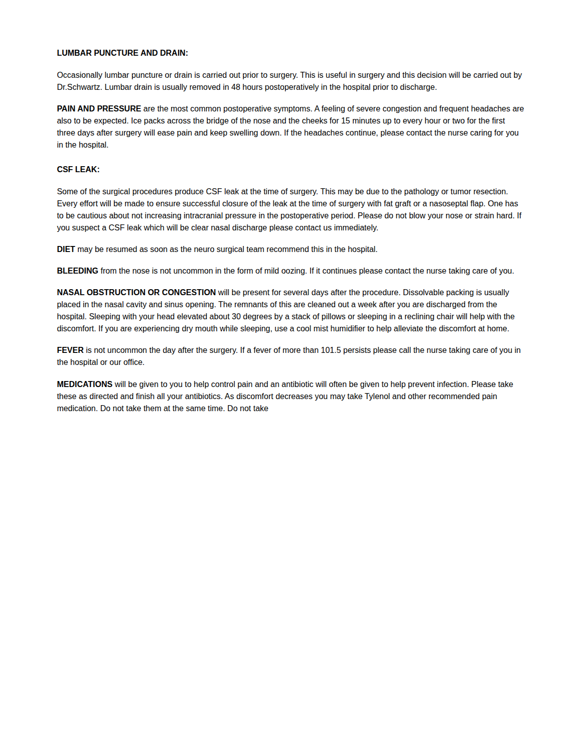Lumbar Puncture and Drain:
Occasionally lumbar puncture or drain is carried out prior to surgery. This is useful in surgery and this decision will be carried out by Dr.Schwartz. Lumbar drain is usually removed in 48 hours postoperatively in the hospital prior to discharge.
Pain and pressure are the most common postoperative symptoms. A feeling of severe congestion and frequent headaches are also to be expected. Ice packs across the bridge of the nose and the cheeks for 15 minutes up to every hour or two for the first three days after surgery will ease pain and keep swelling down. If the headaches continue, please contact the nurse caring for you in the hospital.
CSF Leak:
Some of the surgical procedures produce CSF leak at the time of surgery. This may be due to the pathology or tumor resection. Every effort will be made to ensure successful closure of the leak at the time of surgery with fat graft or a nasoseptal flap. One has to be cautious about not increasing intracranial pressure in the postoperative period. Please do not blow your nose or strain hard. If you suspect a CSF leak which will be clear nasal discharge please contact us immediately.
Diet may be resumed as soon as the neuro surgical team recommend this in the hospital.
Bleeding from the nose is not uncommon in the form of mild oozing. If it continues please contact the nurse taking care of you.
Nasal obstruction or congestion will be present for several days after the procedure. Dissolvable packing is usually placed in the nasal cavity and sinus opening. The remnants of this are cleaned out a week after you are discharged from the hospital. Sleeping with your head elevated about 30 degrees by a stack of pillows or sleeping in a reclining chair will help with the discomfort. If you are experiencing dry mouth while sleeping, use a cool mist humidifier to help alleviate the discomfort at home.
Fever is not uncommon the day after the surgery. If a fever of more than 101.5 persists please call the nurse taking care of you in the hospital or our office.
Medications will be given to you to help control pain and an antibiotic will often be given to help prevent infection. Please take these as directed and finish all your antibiotics. As discomfort decreases you may take Tylenol and other recommended pain medication. Do not take them at the same time. Do not take